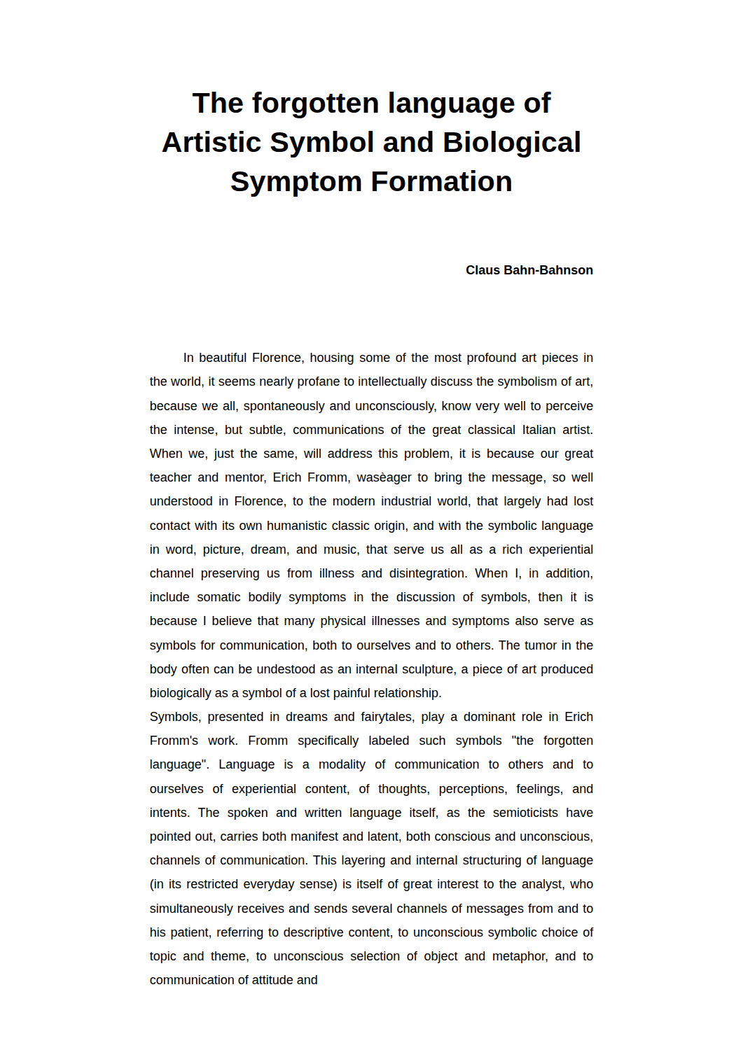The forgotten language of Artistic Symbol and Biological Symptom Formation
Claus Bahn-Bahnson
In beautiful Florence, housing some of the most profound art pieces in the world, it seems nearly profane to intellectually discuss the symbolism of art, because we all, spontaneously and unconsciously, know very well to perceive the intense, but subtle, communications of the great classical Italian artist. When we, just the same, will address this problem, it is because our great teacher and mentor, Erich Fromm, wasèager to bring the message, so well understood in Florence, to the modern industrial world, that largely had lost contact with its own humanistic classic origin, and with the symbolic language in word, picture, dream, and music, that serve us all as a rich experiential channel preserving us from illness and disintegration. When I, in addition, include somatic bodily symptoms in the discussion of symbols, then it is because I believe that many physical illnesses and symptoms also serve as symbols for communication, both to ourselves and to others. The tumor in the body often can be undestood as an internaI sculpture, a piece of art produced biologically as a symbol of a lost painful relationship.
Symbols, presented in dreams and fairytales, play a dominant role in Erich Fromm's work. Fromm specifically labeled such symbols "the forgotten language". Language is a modality of communication to others and to ourselves of experiential content, of thoughts, perceptions, feelings, and intents. The spoken and written language itself, as the semioticists have pointed out, carries both manifest and latent, both conscious and unconscious, channels of communication. This layering and internaI structuring of language (in its restricted everyday sense) is itself of great interest to the analyst, who simultaneously receives and sends several channels of messages from and to his patient, referring to descriptive content, to unconscious symbolic choice of topic and theme, to unconscious selection of object and metaphor, and to communication of attitude and